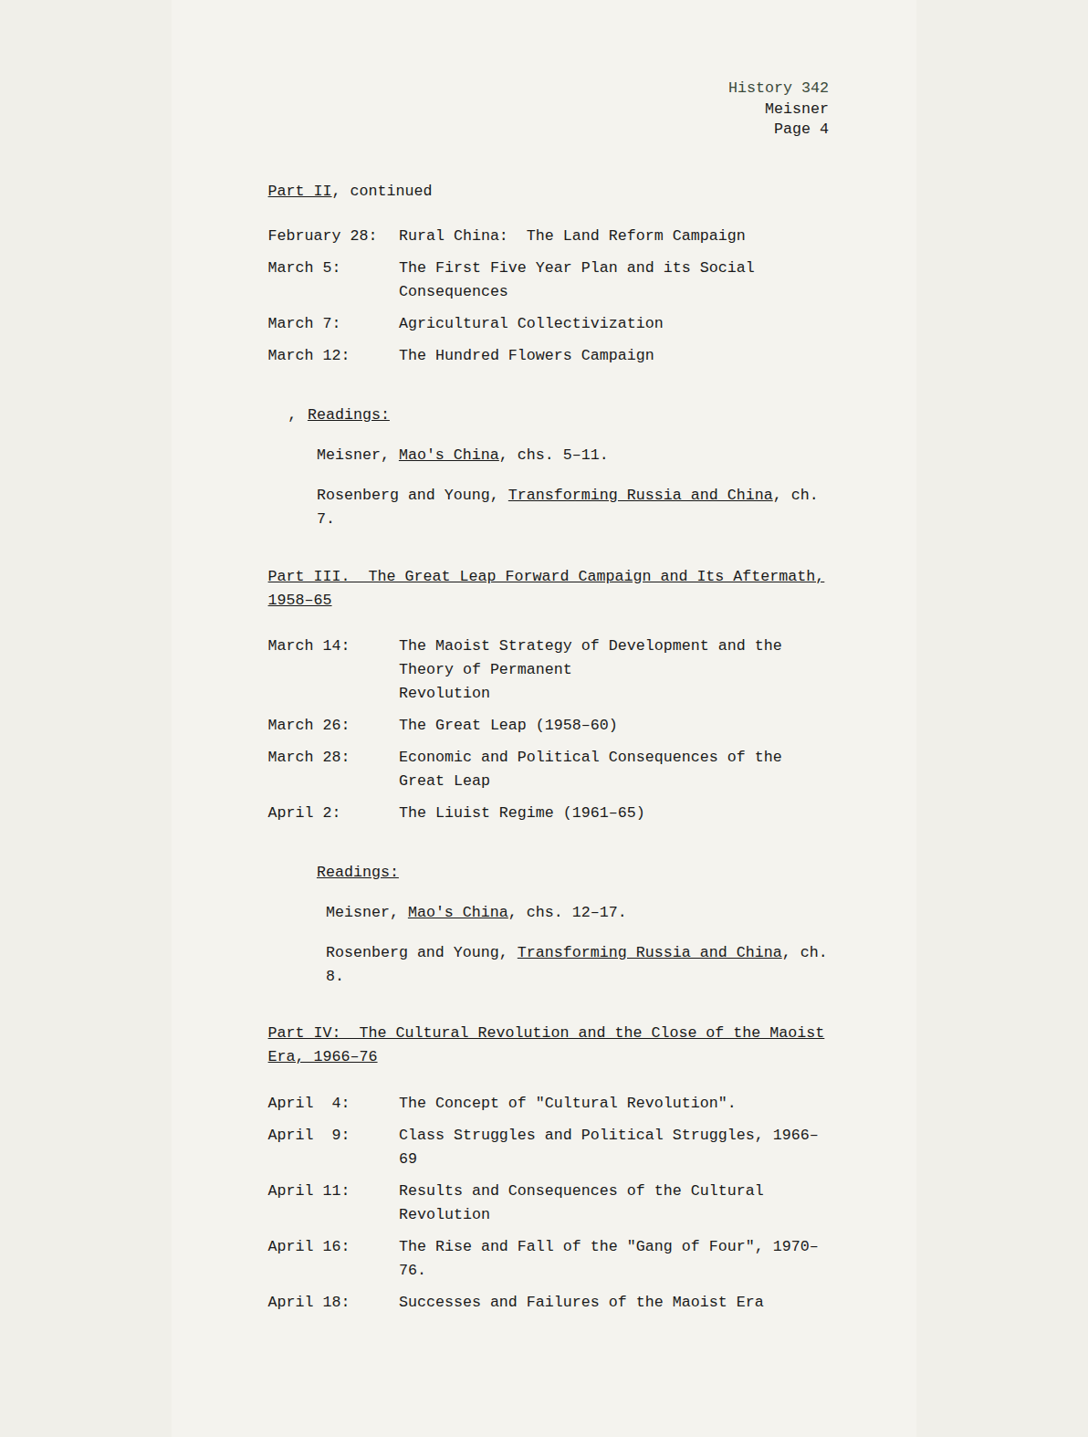History 342
Meisner
Page 4
Part II, continued
February 28:
Rural China: The Land Reform Campaign
March 5:
The First Five Year Plan and its Social Consequences
March 7:
Agricultural Collectivization
March 12:
The Hundred Flowers Campaign
, Readings:
Meisner, Mao's China, chs. 5–11.
Rosenberg and Young, Transforming Russia and China, ch. 7.
Part III. The Great Leap Forward Campaign and Its Aftermath, 1958–65
March 14:
The Maoist Strategy of Development and the Theory of Permanent
Revolution
March 26:
The Great Leap (1958–60)
March 28:
Economic and Political Consequences of the Great Leap
April 2:
The Liuist Regime (1961–65)
Readings:
Meisner, Mao's China, chs. 12–17.
Rosenberg and Young, Transforming Russia and China, ch. 8.
Part IV: The Cultural Revolution and the Close of the Maoist Era, 1966–76
April 4:
The Concept of "Cultural Revolution".
April 9:
Class Struggles and Political Struggles, 1966–69
April 11:
Results and Consequences of the Cultural Revolution
April 16:
The Rise and Fall of the "Gang of Four", 1970–76.
April 18:
Successes and Failures of the Maoist Era